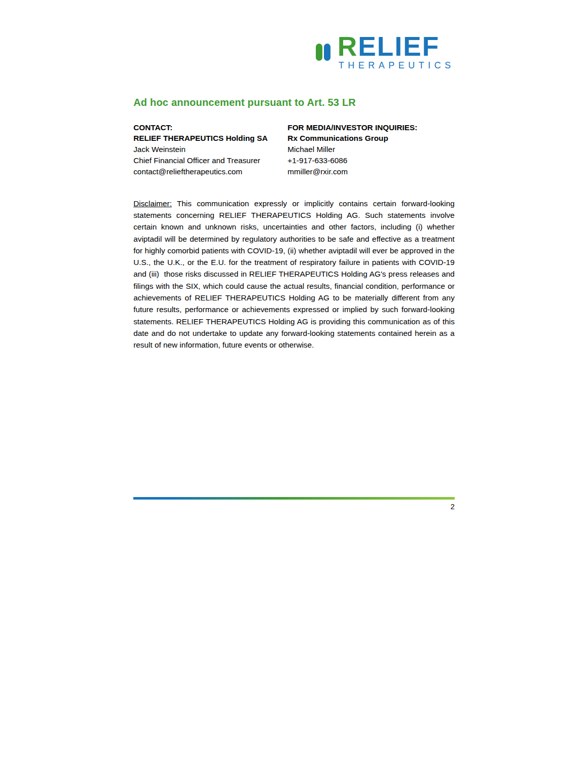RELIEF
THERAPEUTICS
Ad hoc announcement pursuant to Art. 53 LR
| CONTACT: | FOR MEDIA/INVESTOR INQUIRIES: |
| RELIEF THERAPEUTICS Holding SA | Rx Communications Group |
| Jack Weinstein | Michael Miller |
| Chief Financial Officer and Treasurer | +1-917-633-6086 |
| contact@relieftherapeutics.com | mmiller@rxir.com |
Disclaimer: This communication expressly or implicitly contains certain forward-looking statements concerning RELIEF THERAPEUTICS Holding AG. Such statements involve certain known and unknown risks, uncertainties and other factors, including (i) whether aviptadil will be determined by regulatory authorities to be safe and effective as a treatment for highly comorbid patients with COVID-19, (ii) whether aviptadil will ever be approved in the U.S., the U.K., or the E.U. for the treatment of respiratory failure in patients with COVID-19 and (iii) those risks discussed in RELIEF THERAPEUTICS Holding AG's press releases and filings with the SIX, which could cause the actual results, financial condition, performance or achievements of RELIEF THERAPEUTICS Holding AG to be materially different from any future results, performance or achievements expressed or implied by such forward-looking statements. RELIEF THERAPEUTICS Holding AG is providing this communication as of this date and do not undertake to update any forward-looking statements contained herein as a result of new information, future events or otherwise.
2